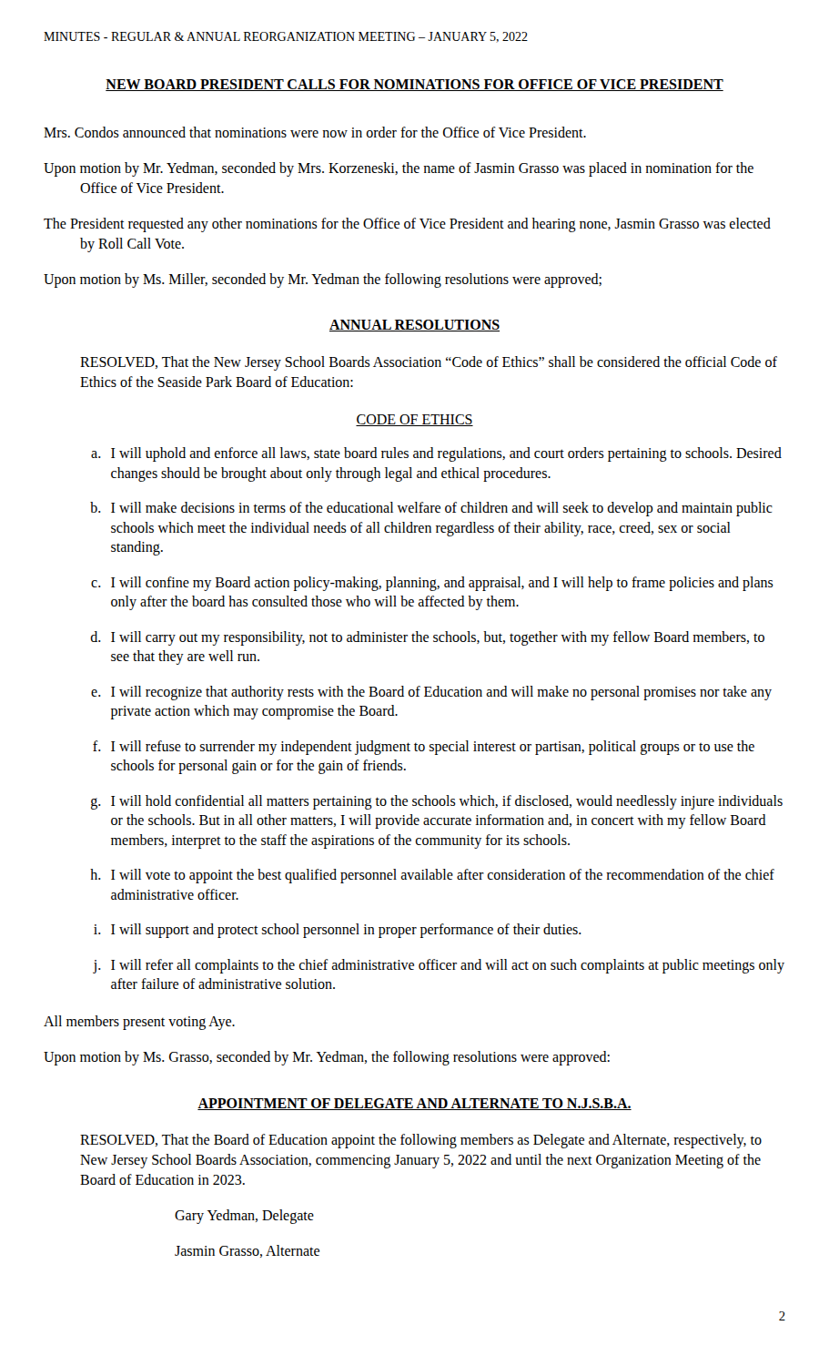MINUTES - REGULAR & ANNUAL REORGANIZATION MEETING – JANUARY 5, 2022
NEW BOARD PRESIDENT CALLS FOR NOMINATIONS FOR OFFICE OF VICE PRESIDENT
Mrs. Condos announced that nominations were now in order for the Office of Vice President.
Upon motion by Mr. Yedman, seconded by Mrs. Korzeneski, the name of Jasmin Grasso was placed in nomination for the Office of Vice President.
The President requested any other nominations for the Office of Vice President and hearing none, Jasmin Grasso was elected by Roll Call Vote.
Upon motion by Ms. Miller, seconded by Mr. Yedman the following resolutions were approved;
ANNUAL RESOLUTIONS
RESOLVED, That the New Jersey School Boards Association “Code of Ethics” shall be considered the official Code of Ethics of the Seaside Park Board of Education:
CODE OF ETHICS
I will uphold and enforce all laws, state board rules and regulations, and court orders pertaining to schools. Desired changes should be brought about only through legal and ethical procedures.
I will make decisions in terms of the educational welfare of children and will seek to develop and maintain public schools which meet the individual needs of all children regardless of their ability, race, creed, sex or social standing.
I will confine my Board action policy-making, planning, and appraisal, and I will help to frame policies and plans only after the board has consulted those who will be affected by them.
I will carry out my responsibility, not to administer the schools, but, together with my fellow Board members, to see that they are well run.
I will recognize that authority rests with the Board of Education and will make no personal promises nor take any private action which may compromise the Board.
I will refuse to surrender my independent judgment to special interest or partisan, political groups or to use the schools for personal gain or for the gain of friends.
I will hold confidential all matters pertaining to the schools which, if disclosed, would needlessly injure individuals or the schools. But in all other matters, I will provide accurate information and, in concert with my fellow Board members, interpret to the staff the aspirations of the community for its schools.
I will vote to appoint the best qualified personnel available after consideration of the recommendation of the chief administrative officer.
I will support and protect school personnel in proper performance of their duties.
I will refer all complaints to the chief administrative officer and will act on such complaints at public meetings only after failure of administrative solution.
All members present voting Aye.
Upon motion by Ms. Grasso, seconded by Mr. Yedman, the following resolutions were approved:
APPOINTMENT OF DELEGATE AND ALTERNATE TO N.J.S.B.A.
RESOLVED, That the Board of Education appoint the following members as Delegate and Alternate, respectively, to New Jersey School Boards Association, commencing January 5, 2022 and until the next Organization Meeting of the Board of Education in 2023.
Gary Yedman, Delegate
Jasmin Grasso, Alternate
2